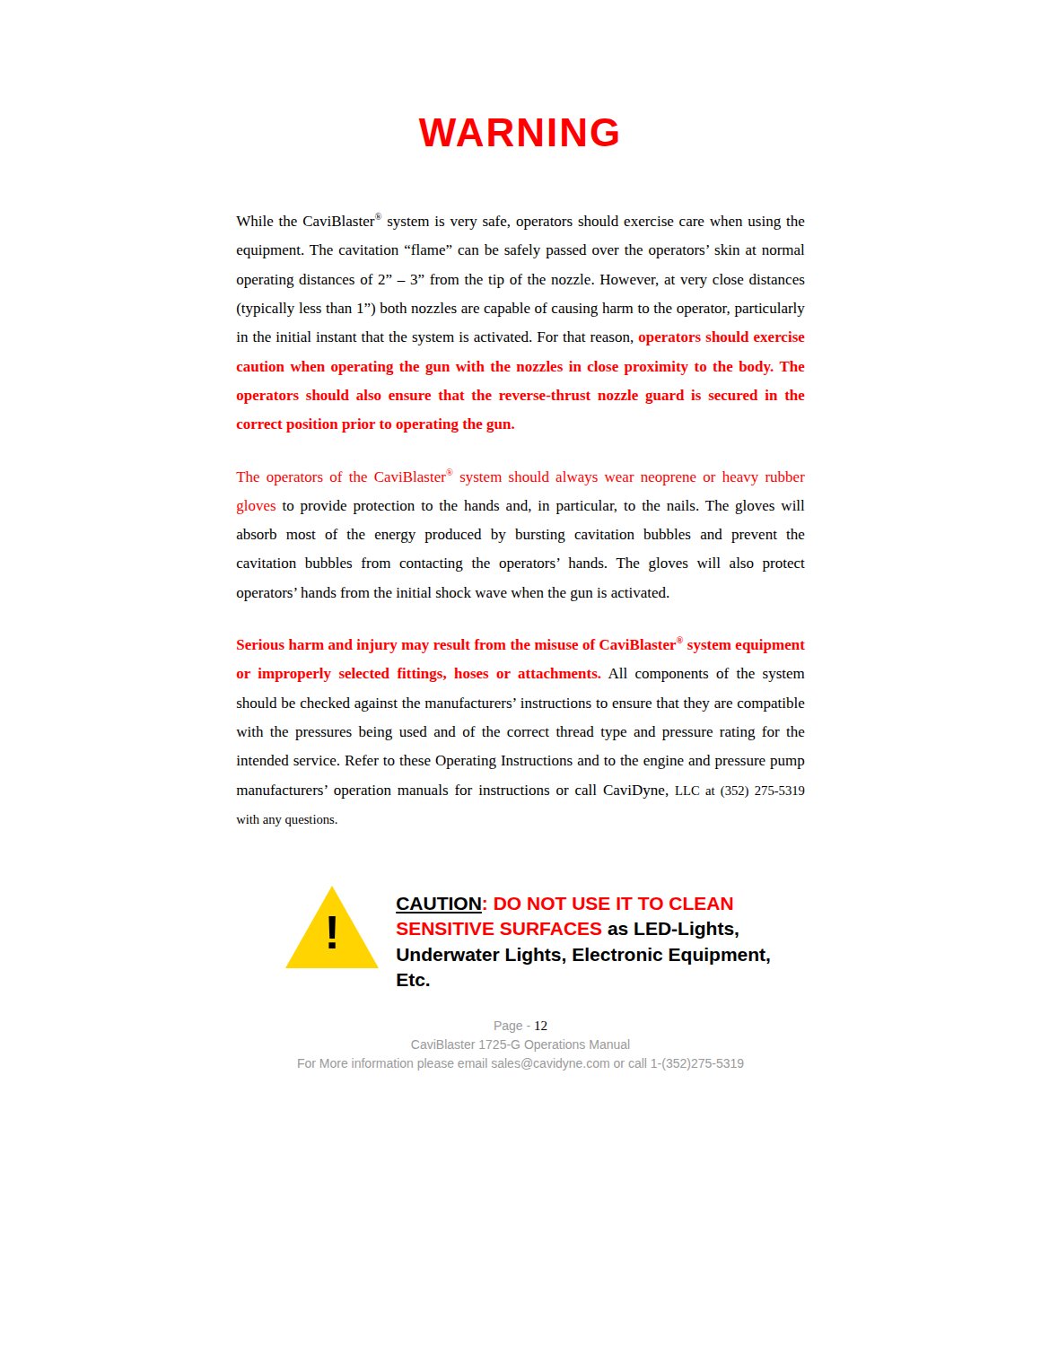WARNING
While the CaviBlaster® system is very safe, operators should exercise care when using the equipment. The cavitation “flame” can be safely passed over the operators’ skin at normal operating distances of 2” – 3” from the tip of the nozzle. However, at very close distances (typically less than 1”) both nozzles are capable of causing harm to the operator, particularly in the initial instant that the system is activated. For that reason, operators should exercise caution when operating the gun with the nozzles in close proximity to the body. The operators should also ensure that the reverse-thrust nozzle guard is secured in the correct position prior to operating the gun.
The operators of the CaviBlaster® system should always wear neoprene or heavy rubber gloves to provide protection to the hands and, in particular, to the nails. The gloves will absorb most of the energy produced by bursting cavitation bubbles and prevent the cavitation bubbles from contacting the operators’ hands. The gloves will also protect operators’ hands from the initial shock wave when the gun is activated.
Serious harm and injury may result from the misuse of CaviBlaster® system equipment or improperly selected fittings, hoses or attachments. All components of the system should be checked against the manufacturers’ instructions to ensure that they are compatible with the pressures being used and of the correct thread type and pressure rating for the intended service. Refer to these Operating Instructions and to the engine and pressure pump manufacturers’ operation manuals for instructions or call CaviDyne, LLC at (352) 275-5319 with any questions.
CAUTION: DO NOT USE IT TO CLEAN SENSITIVE SURFACES as LED-Lights, Underwater Lights, Electronic Equipment, Etc.
Page - 12
CaviBlaster 1725-G Operations Manual
For More information please email sales@cavidyne.com or call 1-(352)275-5319